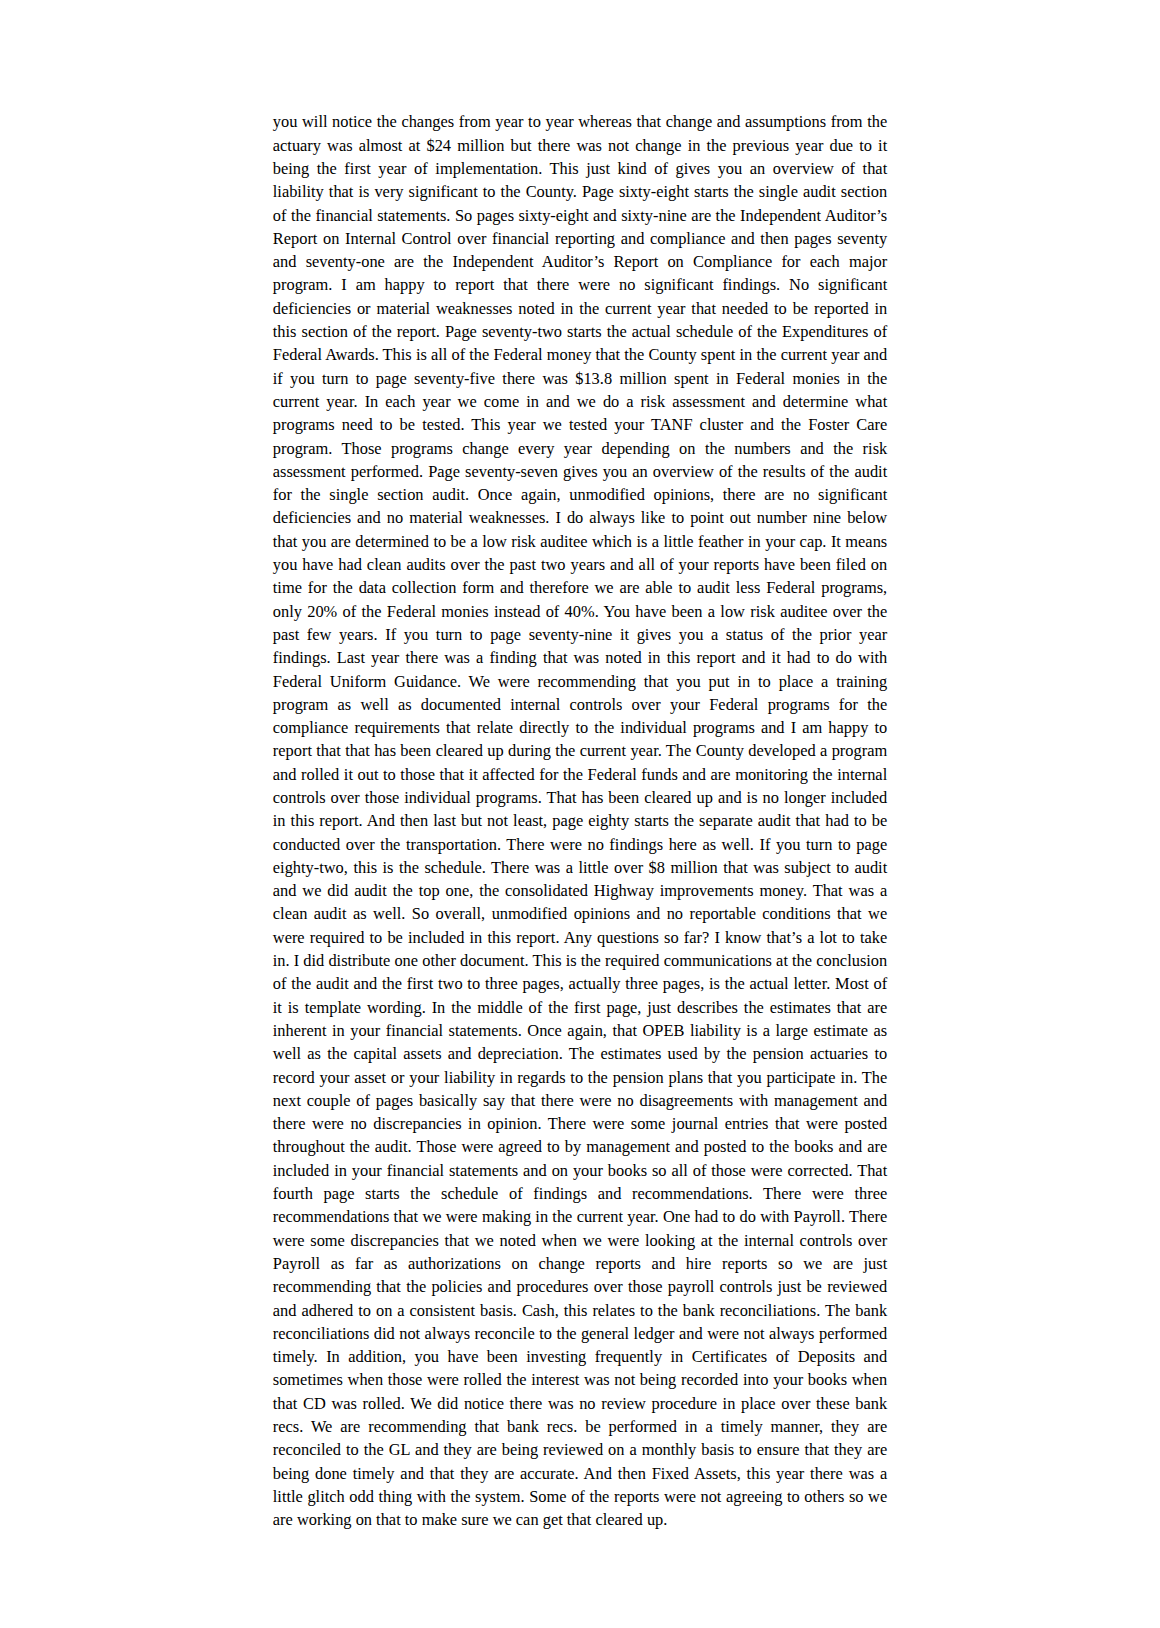you will notice the changes from year to year whereas that change and assumptions from the actuary was almost at $24 million but there was not change in the previous year due to it being the first year of implementation. This just kind of gives you an overview of that liability that is very significant to the County. Page sixty-eight starts the single audit section of the financial statements. So pages sixty-eight and sixty-nine are the Independent Auditor’s Report on Internal Control over financial reporting and compliance and then pages seventy and seventy-one are the Independent Auditor’s Report on Compliance for each major program. I am happy to report that there were no significant findings. No significant deficiencies or material weaknesses noted in the current year that needed to be reported in this section of the report. Page seventy-two starts the actual schedule of the Expenditures of Federal Awards. This is all of the Federal money that the County spent in the current year and if you turn to page seventy-five there was $13.8 million spent in Federal monies in the current year. In each year we come in and we do a risk assessment and determine what programs need to be tested. This year we tested your TANF cluster and the Foster Care program. Those programs change every year depending on the numbers and the risk assessment performed. Page seventy-seven gives you an overview of the results of the audit for the single section audit. Once again, unmodified opinions, there are no significant deficiencies and no material weaknesses. I do always like to point out number nine below that you are determined to be a low risk auditee which is a little feather in your cap. It means you have had clean audits over the past two years and all of your reports have been filed on time for the data collection form and therefore we are able to audit less Federal programs, only 20% of the Federal monies instead of 40%. You have been a low risk auditee over the past few years. If you turn to page seventy-nine it gives you a status of the prior year findings. Last year there was a finding that was noted in this report and it had to do with Federal Uniform Guidance. We were recommending that you put in to place a training program as well as documented internal controls over your Federal programs for the compliance requirements that relate directly to the individual programs and I am happy to report that that has been cleared up during the current year. The County developed a program and rolled it out to those that it affected for the Federal funds and are monitoring the internal controls over those individual programs. That has been cleared up and is no longer included in this report. And then last but not least, page eighty starts the separate audit that had to be conducted over the transportation. There were no findings here as well. If you turn to page eighty-two, this is the schedule. There was a little over $8 million that was subject to audit and we did audit the top one, the consolidated Highway improvements money. That was a clean audit as well. So overall, unmodified opinions and no reportable conditions that we were required to be included in this report. Any questions so far? I know that’s a lot to take in. I did distribute one other document. This is the required communications at the conclusion of the audit and the first two to three pages, actually three pages, is the actual letter. Most of it is template wording. In the middle of the first page, just describes the estimates that are inherent in your financial statements. Once again, that OPEB liability is a large estimate as well as the capital assets and depreciation. The estimates used by the pension actuaries to record your asset or your liability in regards to the pension plans that you participate in. The next couple of pages basically say that there were no disagreements with management and there were no discrepancies in opinion. There were some journal entries that were posted throughout the audit. Those were agreed to by management and posted to the books and are included in your financial statements and on your books so all of those were corrected. That fourth page starts the schedule of findings and recommendations. There were three recommendations that we were making in the current year. One had to do with Payroll. There were some discrepancies that we noted when we were looking at the internal controls over Payroll as far as authorizations on change reports and hire reports so we are just recommending that the policies and procedures over those payroll controls just be reviewed and adhered to on a consistent basis. Cash, this relates to the bank reconciliations. The bank reconciliations did not always reconcile to the general ledger and were not always performed timely. In addition, you have been investing frequently in Certificates of Deposits and sometimes when those were rolled the interest was not being recorded into your books when that CD was rolled. We did notice there was no review procedure in place over these bank recs. We are recommending that bank recs. be performed in a timely manner, they are reconciled to the GL and they are being reviewed on a monthly basis to ensure that they are being done timely and that they are accurate. And then Fixed Assets, this year there was a little glitch odd thing with the system. Some of the reports were not agreeing to others so we are working on that to make sure we can get that cleared up.